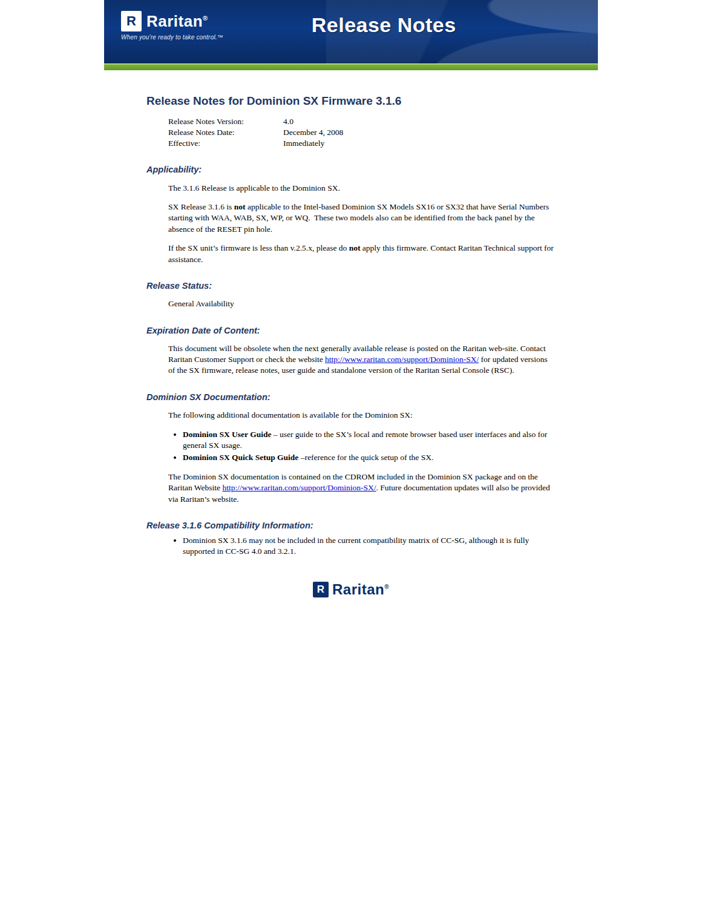RRaritan®
When you're ready to take control.™
Release Notes
Release Notes for Dominion SX Firmware 3.1.6
| Release Notes Version: | 4.0 |
| Release Notes Date: | December 4, 2008 |
| Effective: | Immediately |
Applicability:
The 3.1.6 Release is applicable to the Dominion SX.
SX Release 3.1.6 is not applicable to the Intel-based Dominion SX Models SX16 or SX32 that have Serial Numbers starting with WAA, WAB, SX, WP, or WQ. These two models also can be identified from the back panel by the absence of the RESET pin hole.
If the SX unit’s firmware is less than v.2.5.x, please do not apply this firmware. Contact Raritan Technical support for assistance.
Release Status:
General Availability
Expiration Date of Content:
This document will be obsolete when the next generally available release is posted on the Raritan web-site. Contact Raritan Customer Support or check the website http://www.raritan.com/support/Dominion-SX/ for updated versions of the SX firmware, release notes, user guide and standalone version of the Raritan Serial Console (RSC).
Dominion SX Documentation:
The following additional documentation is available for the Dominion SX:
Dominion SX User Guide – user guide to the SX’s local and remote browser based user interfaces and also for general SX usage.
Dominion SX Quick Setup Guide –reference for the quick setup of the SX.
The Dominion SX documentation is contained on the CDROM included in the Dominion SX package and on the Raritan Website http://www.raritan.com/support/Dominion-SX/. Future documentation updates will also be provided via Raritan’s website.
Release 3.1.6 Compatibility Information:
Dominion SX 3.1.6 may not be included in the current compatibility matrix of CC-SG, although it is fully supported in CC-SG 4.0 and 3.2.1.
RRaritan®